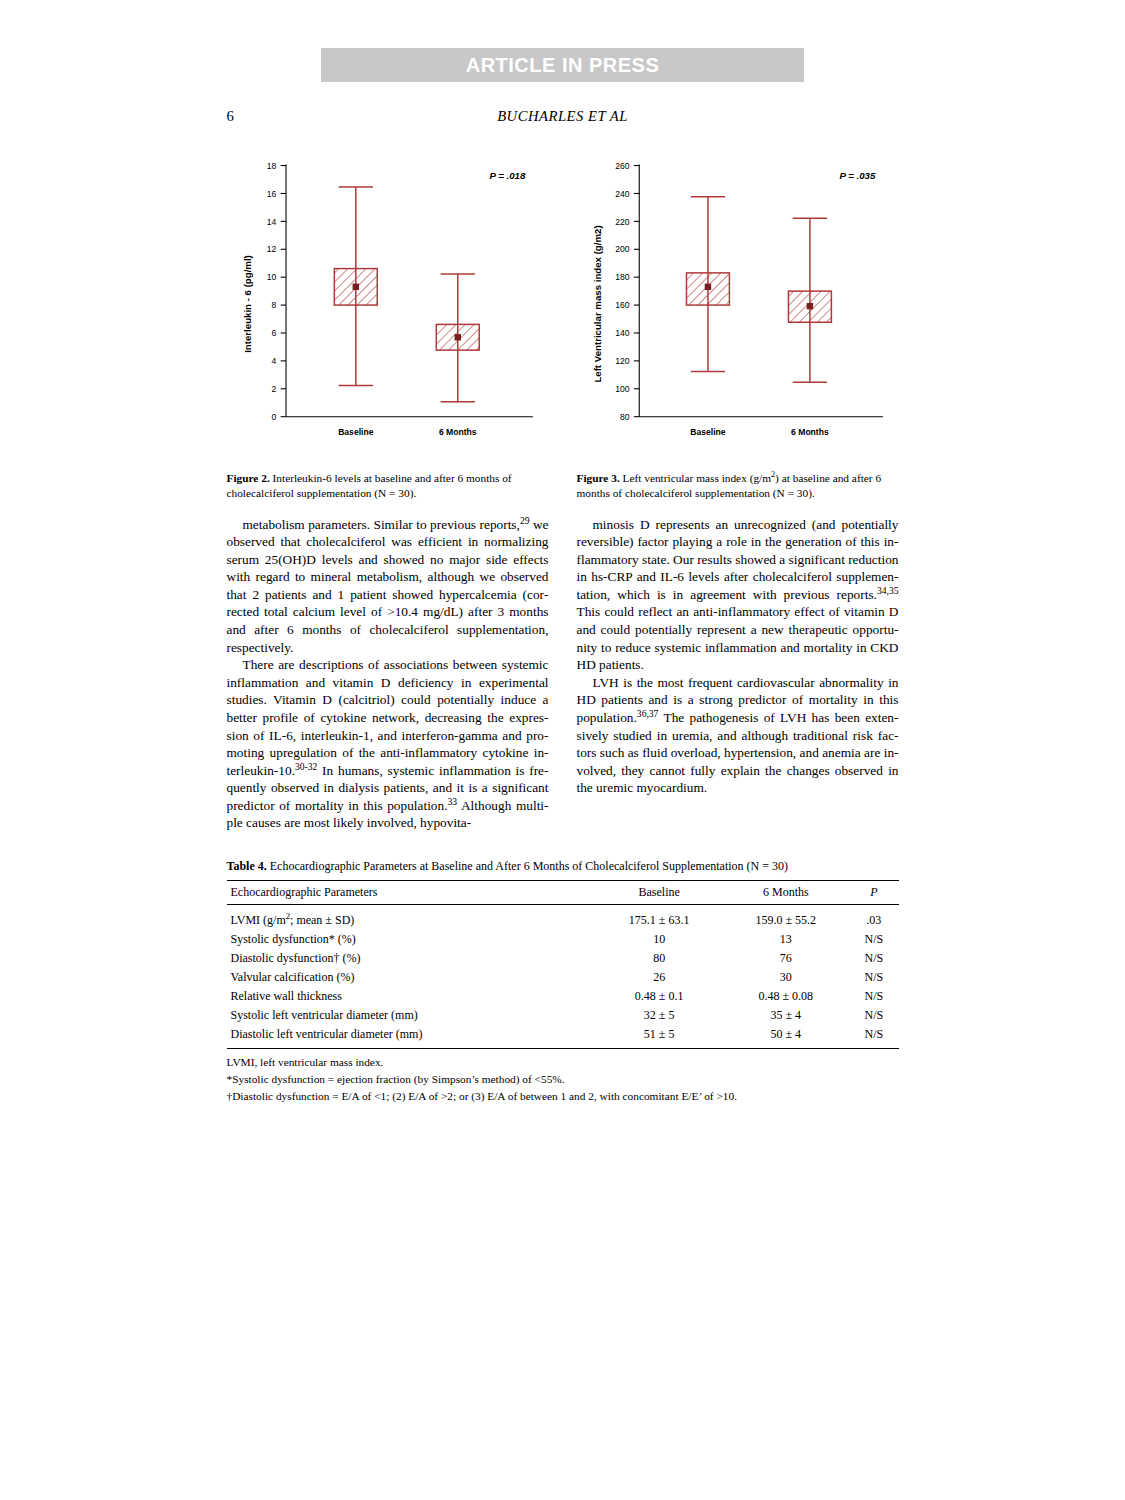ARTICLE IN PRESS
6
BUCHARLES ET AL
0 2 4 6 8 10 12 14 16 18 Interleukin - 6 (pg/ml) P = .018 Baseline 6 Months
Figure 2. Interleukin-6 levels at baseline and after 6 months of cholecalciferol supplementation (N = 30).
metabolism parameters. Similar to previous reports,29 we observed that cholecalciferol was efficient in normalizing serum 25(OH)D levels and showed no major side effects with regard to mineral metabolism, although we observed that 2 patients and 1 patient showed hypercalcemia (corrected total calcium level of >10.4 mg/dL) after 3 months and after 6 months of cholecalciferol supplementation, respectively.
There are descriptions of associations between systemic inflammation and vitamin D deficiency in experimental studies. Vitamin D (calcitriol) could potentially induce a better profile of cytokine network, decreasing the expression of IL-6, interleukin-1, and interferon-gamma and promoting upregulation of the anti-inflammatory cytokine interleukin-10.30-32 In humans, systemic inflammation is frequently observed in dialysis patients, and it is a significant predictor of mortality in this population.33 Although multiple causes are most likely involved, hypovita-
80 100 120 140 160 180 200 220 240 260 Left Ventricular mass index (g/m2) P = .035 Baseline 6 Months
Figure 3. Left ventricular mass index (g/m2) at baseline and after 6 months of cholecalciferol supplementation (N = 30).
minosis D represents an unrecognized (and potentially reversible) factor playing a role in the generation of this inflammatory state. Our results showed a significant reduction in hs-CRP and IL-6 levels after cholecalciferol supplementation, which is in agreement with previous reports.34,35 This could reflect an anti-inflammatory effect of vitamin D and could potentially represent a new therapeutic opportunity to reduce systemic inflammation and mortality in CKD HD patients.
LVH is the most frequent cardiovascular abnormality in HD patients and is a strong predictor of mortality in this population.36,37 The pathogenesis of LVH has been extensively studied in uremia, and although traditional risk factors such as fluid overload, hypertension, and anemia are involved, they cannot fully explain the changes observed in the uremic myocardium.
Table 4. Echocardiographic Parameters at Baseline and After 6 Months of Cholecalciferol Supplementation (N = 30)
| Echocardiographic Parameters | Baseline | 6 Months | P |
| --- | --- | --- | --- |
| LVMI (g/m 2 ; mean ± SD) | 175.1 ± 63.1 | 159.0 ± 55.2 | .03 |
| Systolic dysfunction* (%) | 10 | 13 | N/S |
| Diastolic dysfunction† (%) | 80 | 76 | N/S |
| Valvular calcification (%) | 26 | 30 | N/S |
| Relative wall thickness | 0.48 ± 0.1 | 0.48 ± 0.08 | N/S |
| Systolic left ventricular diameter (mm) | 32 ± 5 | 35 ± 4 | N/S |
| Diastolic left ventricular diameter (mm) | 51 ± 5 | 50 ± 4 | N/S |
LVMI, left ventricular mass index.
*Systolic dysfunction = ejection fraction (by Simpson’s method) of <55%.
†Diastolic dysfunction = E/A of <1; (2) E/A of >2; or (3) E/A of between 1 and 2, with concomitant E/E’ of >10.